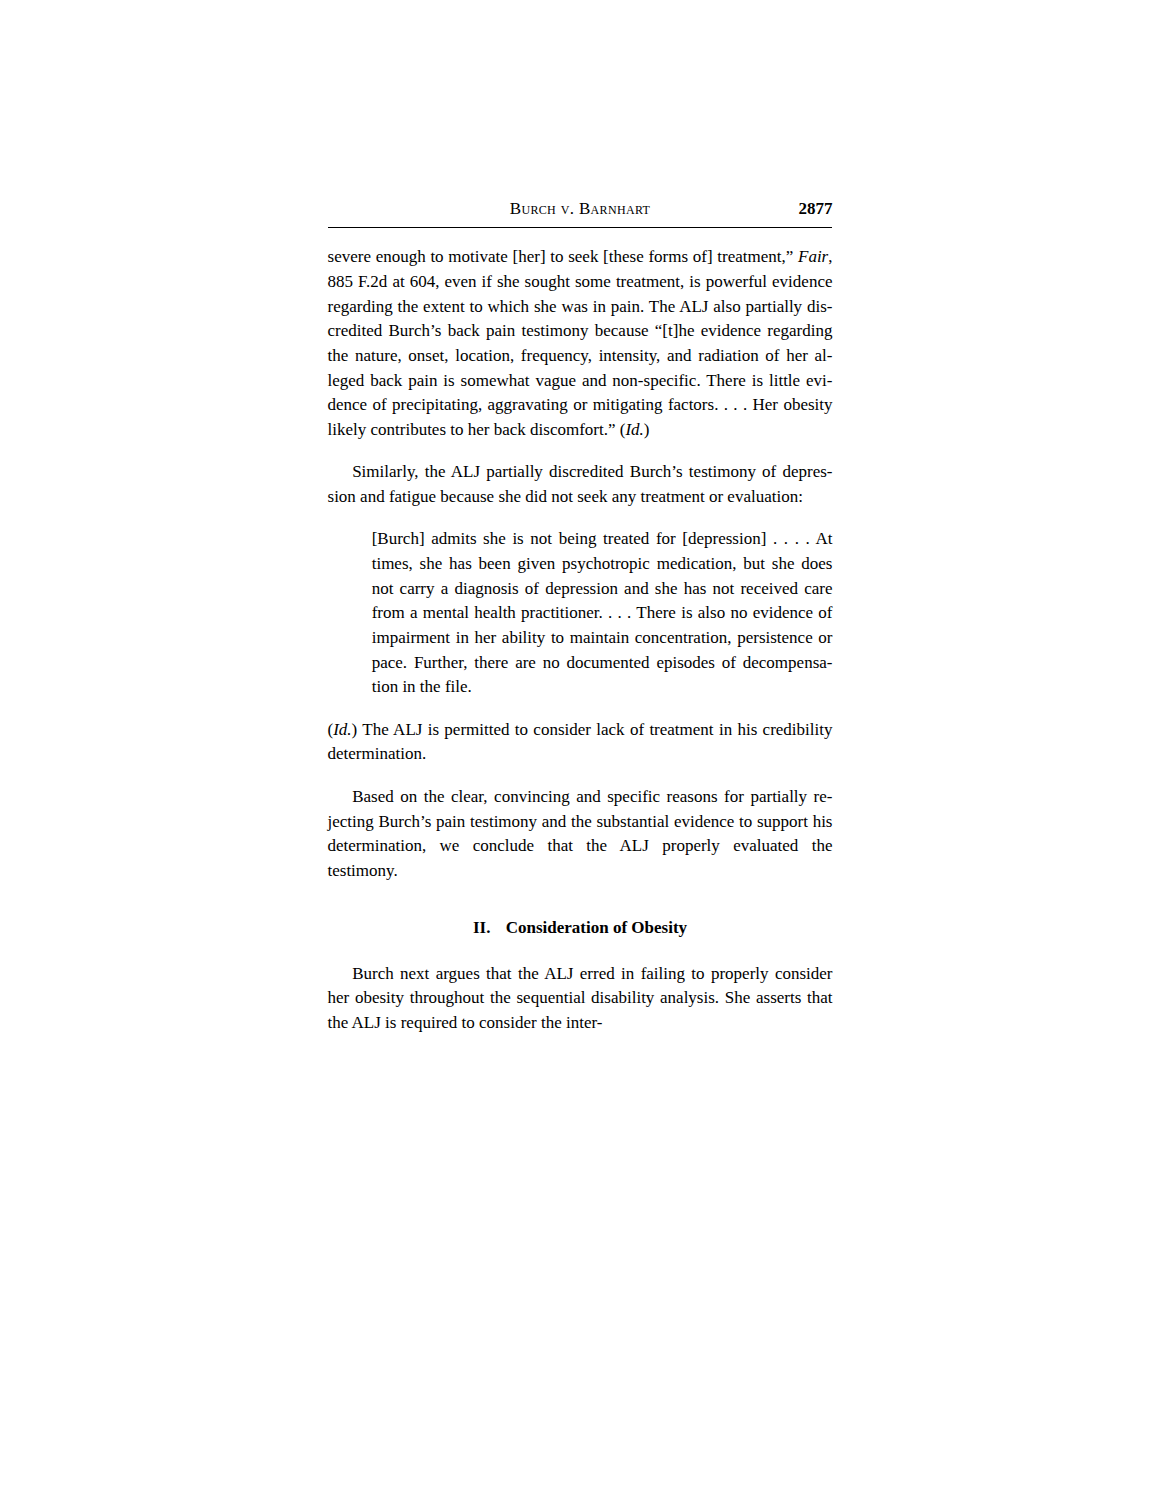Burch v. Barnhart 2877
severe enough to motivate [her] to seek [these forms of] treatment,” Fair, 885 F.2d at 604, even if she sought some treatment, is powerful evidence regarding the extent to which she was in pain. The ALJ also partially discredited Burch’s back pain testimony because “[t]he evidence regarding the nature, onset, location, frequency, intensity, and radiation of her alleged back pain is somewhat vague and non-specific. There is little evidence of precipitating, aggravating or mitigating factors. . . . Her obesity likely contributes to her back discomfort.” (Id.)
Similarly, the ALJ partially discredited Burch’s testimony of depression and fatigue because she did not seek any treatment or evaluation:
[Burch] admits she is not being treated for [depression] . . . . At times, she has been given psychotropic medication, but she does not carry a diagnosis of depression and she has not received care from a mental health practitioner. . . . There is also no evidence of impairment in her ability to maintain concentration, persistence or pace. Further, there are no documented episodes of decompensation in the file.
(Id.) The ALJ is permitted to consider lack of treatment in his credibility determination.
Based on the clear, convincing and specific reasons for partially rejecting Burch’s pain testimony and the substantial evidence to support his determination, we conclude that the ALJ properly evaluated the testimony.
II. Consideration of Obesity
Burch next argues that the ALJ erred in failing to properly consider her obesity throughout the sequential disability analysis. She asserts that the ALJ is required to consider the inter-